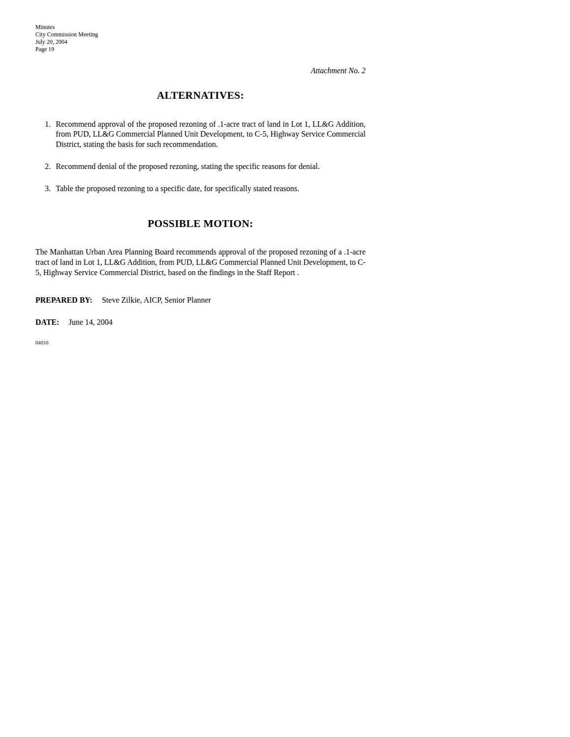Minutes
City Commission Meeting
July 20, 2004
Page 19
Attachment No. 2
ALTERNATIVES:
Recommend approval of the proposed rezoning of .1-acre tract of land in Lot 1, LL&G Addition, from PUD, LL&G Commercial Planned Unit Development, to C-5, Highway Service Commercial District, stating the basis for such recommendation.
Recommend denial of the proposed rezoning, stating the specific reasons for denial.
Table the proposed rezoning to a specific date, for specifically stated reasons.
POSSIBLE MOTION:
The Manhattan Urban Area Planning Board recommends approval of the proposed rezoning of a .1-acre tract of land in Lot 1, LL&G Addition, from PUD, LL&G Commercial Planned Unit Development, to C-5, Highway Service Commercial District, based on the findings in the Staff Report .
PREPARED BY: Steve Zilkie, AICP, Senior Planner
DATE: June 14, 2004
04010